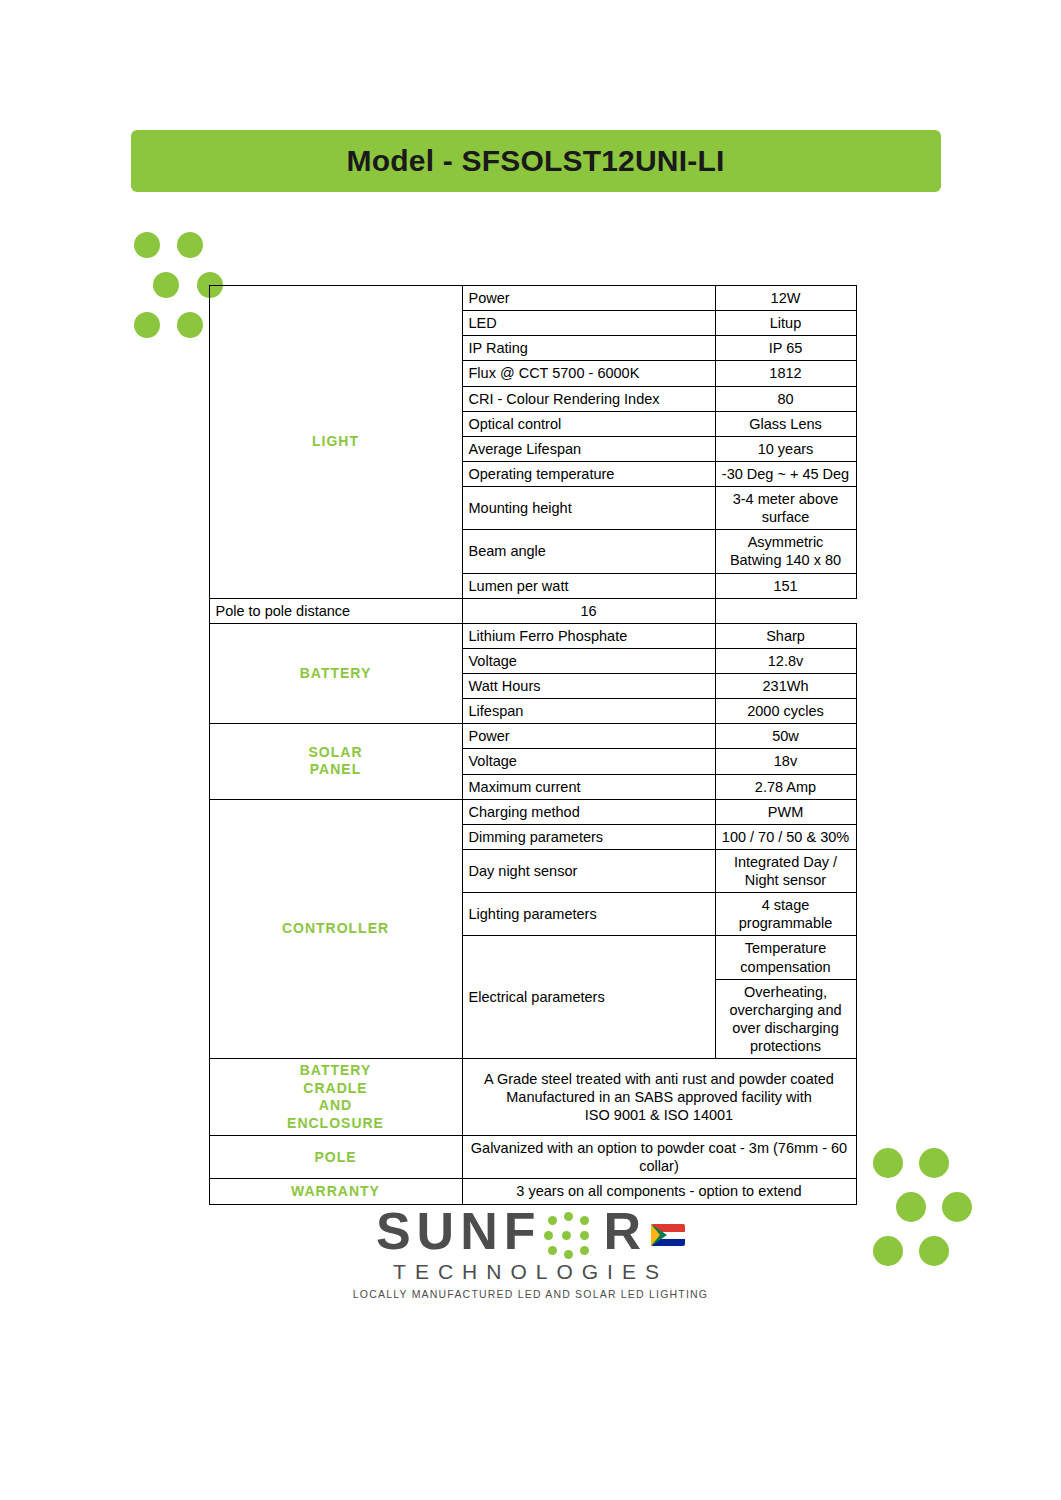Model - SFSOLST12UNI-LI
| LIGHT | Power | 12W |
| LED | Litup |
| IP Rating | IP 65 |
| Flux @ CCT 5700 - 6000K | 1812 |
| CRI - Colour Rendering Index | 80 |
| Optical control | Glass Lens |
| Average Lifespan | 10 years |
| Operating temperature | -30 Deg ~ + 45 Deg |
| Mounting height | 3-4 meter above surface |
| Beam angle | Asymmetric Batwing 140 x 80 |
| Lumen per watt | 151 |
| Pole to pole distance | 16 | |
| BATTERY | Lithium Ferro Phosphate | Sharp |
| Voltage | 12.8v |
| Watt Hours | 231Wh |
| Lifespan | 2000 cycles |
| SOLAR PANEL | Power | 50w |
| Voltage | 18v |
| Maximum current | 2.78 Amp |
| CONTROLLER | Charging method | PWM |
| Dimming parameters | 100 / 70 / 50 & 30% |
| Day night sensor | Integrated Day / Night sensor |
| Lighting parameters | 4 stage programmable |
| Electrical parameters | Temperature compensation |
| Overheating, overcharging and over discharging protections |
| BATTERY CRADLE AND ENCLOSURE | A Grade steel treated with anti rust and powder coated Manufactured in an SABS approved facility with ISO 9001 & ISO 14001 |
| POLE | Galvanized with an option to powder coat - 3m (76mm - 60 collar) |
| WARRANTY | 3 years on all components - option to extend |
SUNF R
TECHNOLOGIES
LOCALLY MANUFACTURED LED AND SOLAR LED LIGHTING